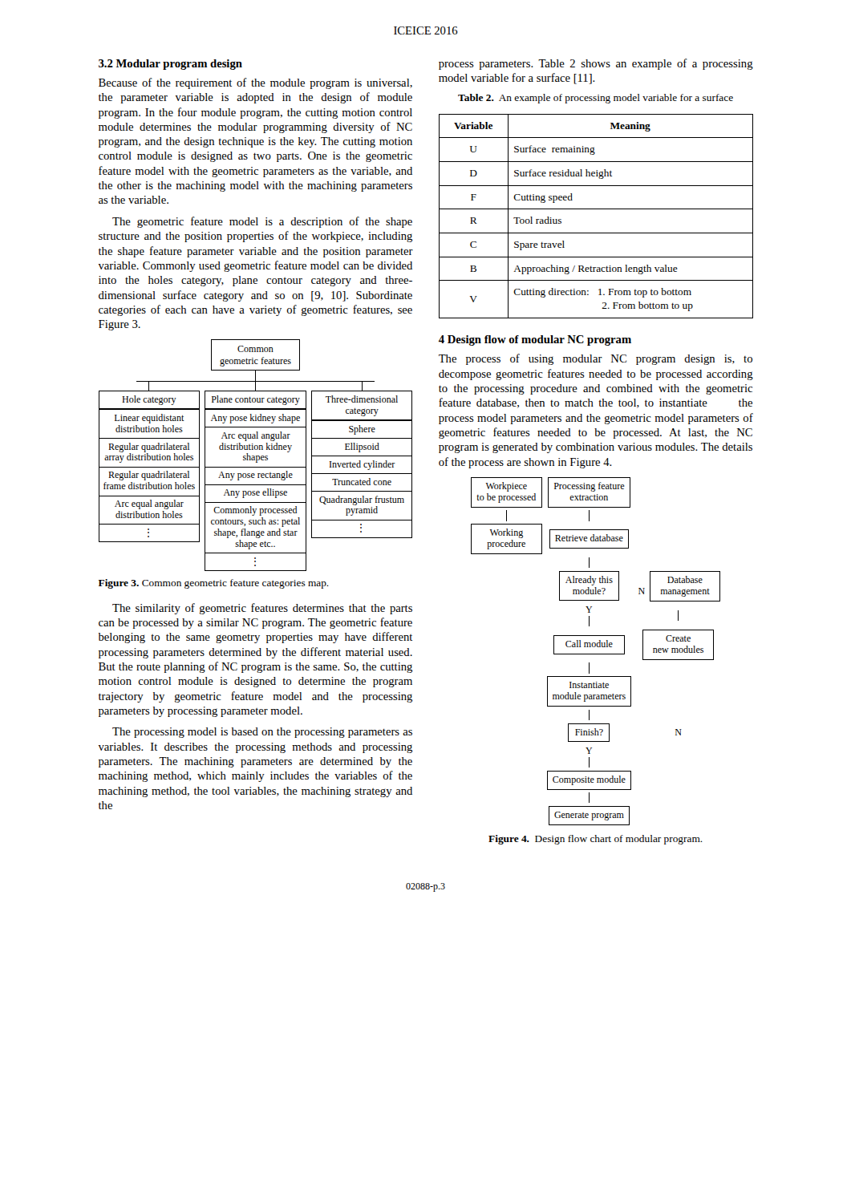ICEICE 2016
3.2 Modular program design
Because of the requirement of the module program is universal, the parameter variable is adopted in the design of module program. In the four module program, the cutting motion control module determines the modular programming diversity of NC program, and the design technique is the key. The cutting motion control module is designed as two parts. One is the geometric feature model with the geometric parameters as the variable, and the other is the machining model with the machining parameters as the variable.
The geometric feature model is a description of the shape structure and the position properties of the workpiece, including the shape feature parameter variable and the position parameter variable. Commonly used geometric feature model can be divided into the holes category, plane contour category and three-dimensional surface category and so on [9, 10]. Subordinate categories of each can have a variety of geometric features, see Figure 3.
Common
geometric features
Hole category
Linear equidistant distribution holes
Regular quadrilateral array distribution holes
Regular quadrilateral frame distribution holes
Arc equal angular distribution holes
⋮
Plane contour category
Any pose kidney shape
Arc equal angular distribution kidney shapes
Any pose rectangle
Any pose ellipse
Commonly processed contours, such as: petal shape, flange and star shape etc..
⋮
Three-dimensional category
Sphere
Ellipsoid
Inverted cylinder
Truncated cone
Quadrangular frustum pyramid
⋮
Figure 3. Common geometric feature categories map.
The similarity of geometric features determines that the parts can be processed by a similar NC program. The geometric feature belonging to the same geometry properties may have different processing parameters determined by the different material used. But the route planning of NC program is the same. So, the cutting motion control module is designed to determine the program trajectory by geometric feature model and the processing parameters by processing parameter model.
The processing model is based on the processing parameters as variables. It describes the processing methods and processing parameters. The machining parameters are determined by the machining method, which mainly includes the variables of the machining method, the tool variables, the machining strategy and the
process parameters. Table 2 shows an example of a processing model variable for a surface [11].
Table 2. An example of processing model variable for a surface
| Variable | Meaning |
| --- | --- |
| U | Surface remaining |
| D | Surface residual height |
| F | Cutting speed |
| R | Tool radius |
| C | Spare travel |
| B | Approaching / Retraction length value |
| V | Cutting direction: 1. From top to bottom 2. From bottom to up |
4 Design flow of modular NC program
The process of using modular NC program design is, to decompose geometric features needed to be processed according to the processing procedure and combined with the geometric feature database, then to match the tool, to instantiate the process model parameters and the geometric model parameters of geometric features needed to be processed. At last, the NC program is generated by combination various modules. The details of the process are shown in Figure 4.
| Workpiece to be processed | Processing feature extraction | |
| Working procedure | Retrieve database | |
| | Already this module? | N Database management |
| | Y | |
| | Call module | Create new modules |
| | Instantiate module parameters | |
| | Finish? | N |
| | Y | |
| | Composite module | |
| | Generate program | |
Figure 4. Design flow chart of modular program.
02088-p.3